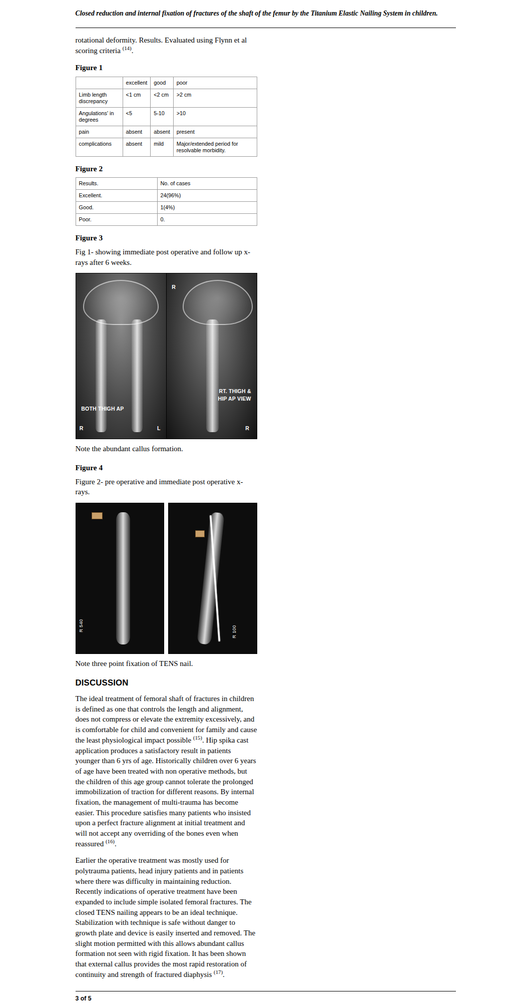Closed reduction and internal fixation of fractures of the shaft of the femur by the Titanium Elastic Nailing System in children.
rotational deformity. Results. Evaluated using Flynn et al scoring criteria (14).
Figure 1
| | excellent | good | poor |
| --- | --- | --- | --- |
| Limb length discrepancy | <1 cm | <2 cm | >2 cm |
| Angulations' in degrees | <5 | 5-10 | >10 |
| pain | absent | absent | present |
| complications | absent | mild | Major/extended period for resolvable morbidity. |
Figure 2
| Results. | No. of cases |
| --- | --- |
| Excellent. | 24(96%) |
| Good. | 1(4%) |
| Poor. | 0. |
Figure 3
Fig 1- showing immediate post operative and follow up x-rays after 6 weeks.
BOTH THIGH AP R L
R RT. THIGH &
HIP AP VIEW R
Note the abundant callus formation.
Figure 4
Figure 2- pre operative and immediate post operative x-rays.
R 540
R 100
Note three point fixation of TENS nail.
DISCUSSION
The ideal treatment of femoral shaft of fractures in children is defined as one that controls the length and alignment, does not compress or elevate the extremity excessively, and is comfortable for child and convenient for family and cause the least physiological impact possible (15). Hip spika cast application produces a satisfactory result in patients younger than 6 yrs of age. Historically children over 6 years of age have been treated with non operative methods, but the children of this age group cannot tolerate the prolonged immobilization of traction for different reasons. By internal fixation, the management of multi-trauma has become easier. This procedure satisfies many patients who insisted upon a perfect fracture alignment at initial treatment and will not accept any overriding of the bones even when reassured (16).
Earlier the operative treatment was mostly used for polytrauma patients, head injury patients and in patients where there was difficulty in maintaining reduction. Recently indications of operative treatment have been expanded to include simple isolated femoral fractures. The closed TENS nailing appears to be an ideal technique. Stabilization with technique is safe without danger to growth plate and device is easily inserted and removed. The slight motion permitted with this allows abundant callus formation not seen with rigid fixation. It has been shown that external callus provides the most rapid restoration of continuity and strength of fractured diaphysis (17).
3 of 5